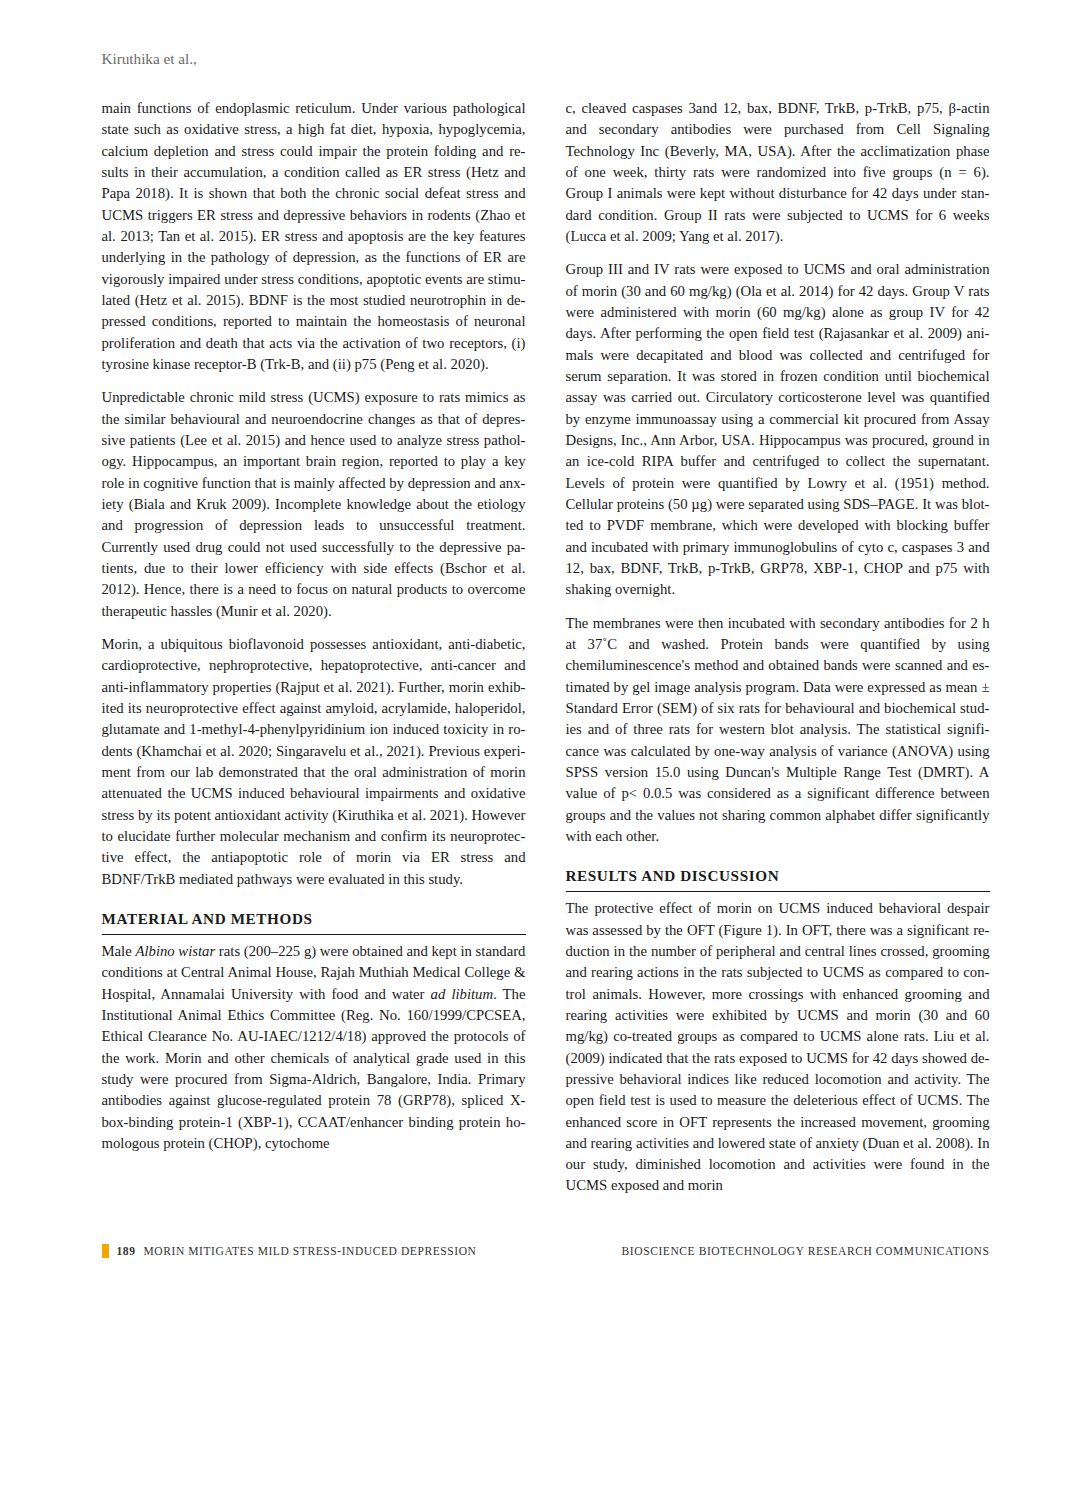Kiruthika et al.,
main functions of endoplasmic reticulum. Under various pathological state such as oxidative stress, a high fat diet, hypoxia, hypoglycemia, calcium depletion and stress could impair the protein folding and results in their accumulation, a condition called as ER stress (Hetz and Papa 2018). It is shown that both the chronic social defeat stress and UCMS triggers ER stress and depressive behaviors in rodents (Zhao et al. 2013; Tan et al. 2015). ER stress and apoptosis are the key features underlying in the pathology of depression, as the functions of ER are vigorously impaired under stress conditions, apoptotic events are stimulated (Hetz et al. 2015). BDNF is the most studied neurotrophin in depressed conditions, reported to maintain the homeostasis of neuronal proliferation and death that acts via the activation of two receptors, (i) tyrosine kinase receptor-B (Trk-B, and (ii) p75 (Peng et al. 2020).
Unpredictable chronic mild stress (UCMS) exposure to rats mimics as the similar behavioural and neuroendocrine changes as that of depressive patients (Lee et al. 2015) and hence used to analyze stress pathology. Hippocampus, an important brain region, reported to play a key role in cognitive function that is mainly affected by depression and anxiety (Biala and Kruk 2009). Incomplete knowledge about the etiology and progression of depression leads to unsuccessful treatment. Currently used drug could not used successfully to the depressive patients, due to their lower efficiency with side effects (Bschor et al. 2012). Hence, there is a need to focus on natural products to overcome therapeutic hassles (Munir et al. 2020).
Morin, a ubiquitous bioflavonoid possesses antioxidant, anti-diabetic, cardioprotective, nephroprotective, hepatoprotective, anti-cancer and anti-inflammatory properties (Rajput et al. 2021). Further, morin exhibited its neuroprotective effect against amyloid, acrylamide, haloperidol, glutamate and 1-methyl-4-phenylpyridinium ion induced toxicity in rodents (Khamchai et al. 2020; Singaravelu et al., 2021). Previous experiment from our lab demonstrated that the oral administration of morin attenuated the UCMS induced behavioural impairments and oxidative stress by its potent antioxidant activity (Kiruthika et al. 2021). However to elucidate further molecular mechanism and confirm its neuroprotective effect, the antiapoptotic role of morin via ER stress and BDNF/TrkB mediated pathways were evaluated in this study.
MATERIAL AND METHODS
Male Albino wistar rats (200–225 g) were obtained and kept in standard conditions at Central Animal House, Rajah Muthiah Medical College & Hospital, Annamalai University with food and water ad libitum. The Institutional Animal Ethics Committee (Reg. No. 160/1999/CPCSEA, Ethical Clearance No. AU-IAEC/1212/4/18) approved the protocols of the work. Morin and other chemicals of analytical grade used in this study were procured from Sigma-Aldrich, Bangalore, India. Primary antibodies against glucose-regulated protein 78 (GRP78), spliced X-box-binding protein-1 (XBP-1), CCAAT/enhancer binding protein homologous protein (CHOP), cytochome
c, cleaved caspases 3and 12, bax, BDNF, TrkB, p-TrkB, p75, β-actin and secondary antibodies were purchased from Cell Signaling Technology Inc (Beverly, MA, USA). After the acclimatization phase of one week, thirty rats were randomized into five groups (n = 6). Group I animals were kept without disturbance for 42 days under standard condition. Group II rats were subjected to UCMS for 6 weeks (Lucca et al. 2009; Yang et al. 2017).
Group III and IV rats were exposed to UCMS and oral administration of morin (30 and 60 mg/kg) (Ola et al. 2014) for 42 days. Group V rats were administered with morin (60 mg/kg) alone as group IV for 42 days. After performing the open field test (Rajasankar et al. 2009) animals were decapitated and blood was collected and centrifuged for serum separation. It was stored in frozen condition until biochemical assay was carried out. Circulatory corticosterone level was quantified by enzyme immunoassay using a commercial kit procured from Assay Designs, Inc., Ann Arbor, USA. Hippocampus was procured, ground in an ice-cold RIPA buffer and centrifuged to collect the supernatant. Levels of protein were quantified by Lowry et al. (1951) method. Cellular proteins (50 µg) were separated using SDS–PAGE. It was blotted to PVDF membrane, which were developed with blocking buffer and incubated with primary immunoglobulins of cyto c, caspases 3 and 12, bax, BDNF, TrkB, p-TrkB, GRP78, XBP-1, CHOP and p75 with shaking overnight.
The membranes were then incubated with secondary antibodies for 2 h at 37˚C and washed. Protein bands were quantified by using chemiluminescence's method and obtained bands were scanned and estimated by gel image analysis program. Data were expressed as mean ± Standard Error (SEM) of six rats for behavioural and biochemical studies and of three rats for western blot analysis. The statistical significance was calculated by one-way analysis of variance (ANOVA) using SPSS version 15.0 using Duncan's Multiple Range Test (DMRT). A value of p< 0.0.5 was considered as a significant difference between groups and the values not sharing common alphabet differ significantly with each other.
RESULTS AND DISCUSSION
The protective effect of morin on UCMS induced behavioral despair was assessed by the OFT (Figure 1). In OFT, there was a significant reduction in the number of peripheral and central lines crossed, grooming and rearing actions in the rats subjected to UCMS as compared to control animals. However, more crossings with enhanced grooming and rearing activities were exhibited by UCMS and morin (30 and 60 mg/kg) co-treated groups as compared to UCMS alone rats. Liu et al. (2009) indicated that the rats exposed to UCMS for 42 days showed depressive behavioral indices like reduced locomotion and activity. The open field test is used to measure the deleterious effect of UCMS. The enhanced score in OFT represents the increased movement, grooming and rearing activities and lowered state of anxiety (Duan et al. 2008). In our study, diminished locomotion and activities were found in the UCMS exposed and morin
189 MORIN MITIGATES MILD STRESS-INDUCED DEPRESSION
BIOSCIENCE BIOTECHNOLOGY RESEARCH COMMUNICATIONS